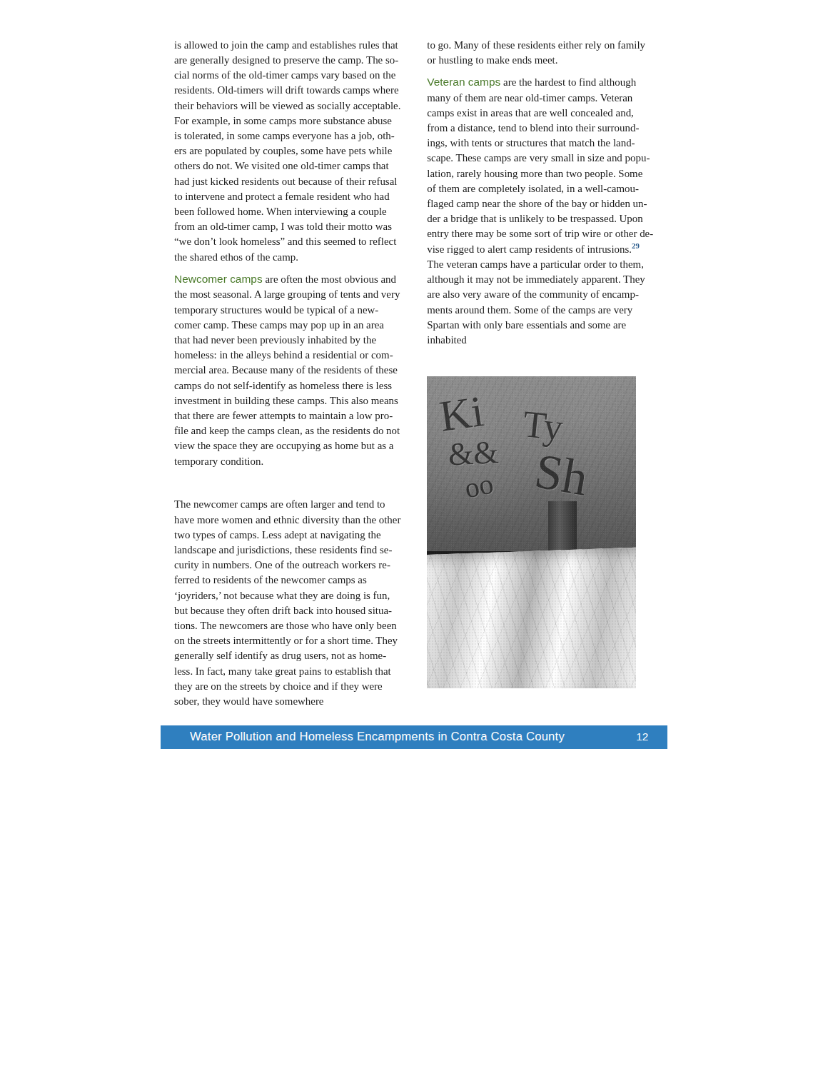is allowed to join the camp and establishes rules that are generally designed to preserve the camp. The social norms of the old-timer camps vary based on the residents. Old-timers will drift towards camps where their behaviors will be viewed as socially acceptable. For example, in some camps more substance abuse is tolerated, in some camps everyone has a job, others are populated by couples, some have pets while others do not. We visited one old-timer camps that had just kicked residents out because of their refusal to intervene and protect a female resident who had been followed home. When interviewing a couple from an old-timer camp, I was told their motto was “we don’t look homeless” and this seemed to reflect the shared ethos of the camp.
Newcomer camps are often the most obvious and the most seasonal. A large grouping of tents and very temporary structures would be typical of a newcomer camp. These camps may pop up in an area that had never been previously inhabited by the homeless: in the alleys behind a residential or commercial area. Because many of the residents of these camps do not self-identify as homeless there is less investment in building these camps. This also means that there are fewer attempts to maintain a low profile and keep the camps clean, as the residents do not view the space they are occupying as home but as a temporary condition.
The newcomer camps are often larger and tend to have more women and ethnic diversity than the other two types of camps. Less adept at navigating the landscape and jurisdictions, these residents find security in numbers. One of the outreach workers referred to residents of the newcomer camps as ‘joyriders,’ not because what they are doing is fun, but because they often drift back into housed situations. The newcomers are those who have only been on the streets intermittently or for a short time. They generally self identify as drug users, not as homeless. In fact, many take great pains to establish that they are on the streets by choice and if they were sober, they would have somewhere
to go. Many of these residents either rely on family or hustling to make ends meet.
Veteran camps are the hardest to find although many of them are near old-timer camps. Veteran camps exist in areas that are well concealed and, from a distance, tend to blend into their surroundings, with tents or structures that match the landscape. These camps are very small in size and population, rarely housing more than two people. Some of them are completely isolated, in a well-camouflaged camp near the shore of the bay or hidden under a bridge that is unlikely to be trespassed. Upon entry there may be some sort of trip wire or other devise rigged to alert camp residents of intrusions.29 The veteran camps have a particular order to them, although it may not be immediately apparent. They are also very aware of the community of encampments around them. Some of the camps are very Spartan with only bare essentials and some are inhabited
Ki Ty && Sh oo
Water Pollution and Homeless Encampments in Contra Costa County
12